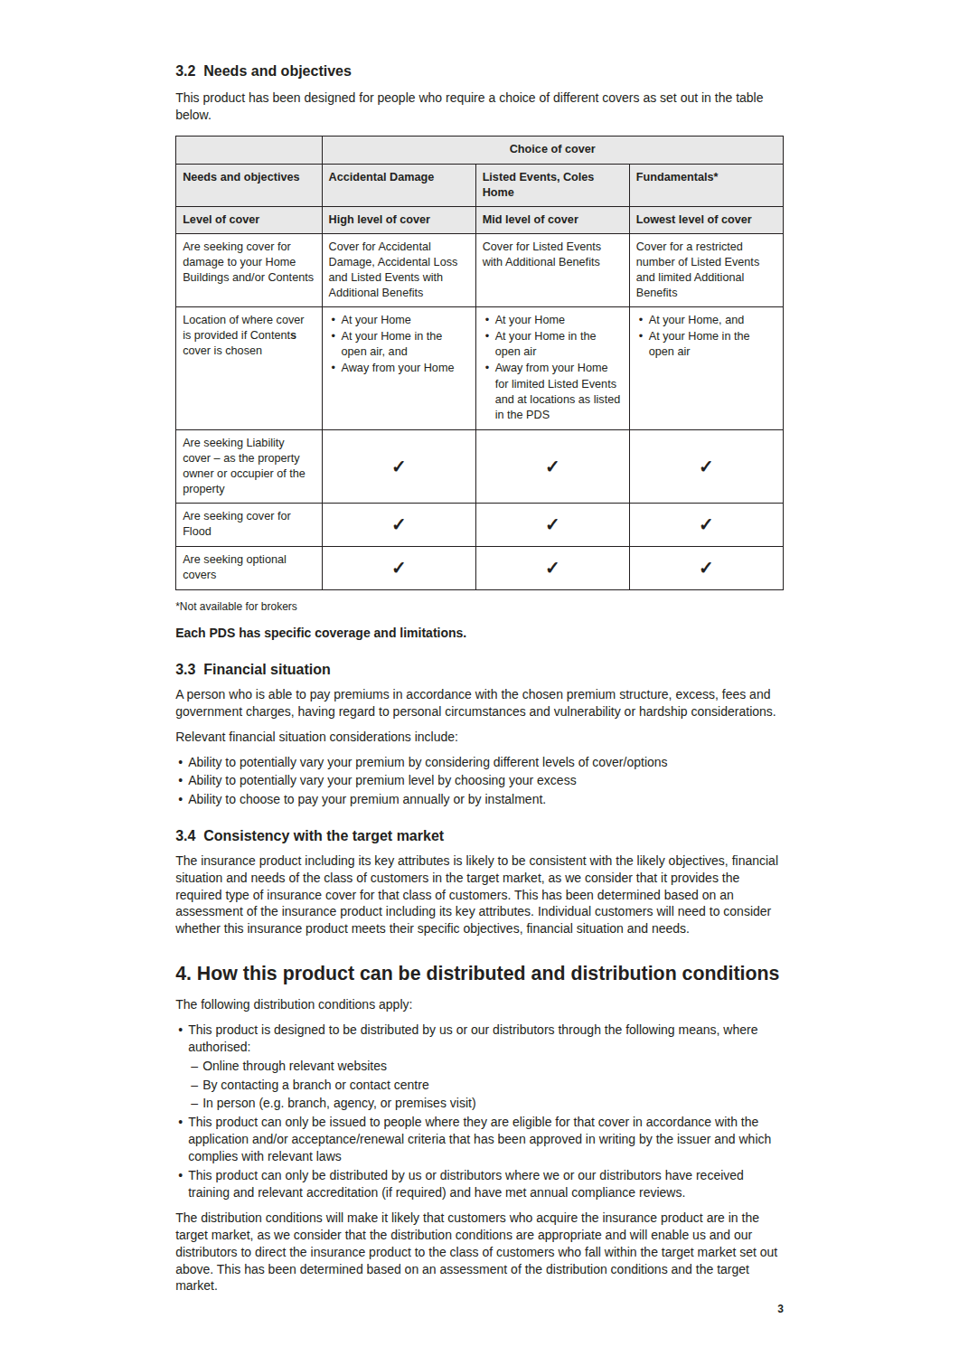3.2 Needs and objectives
This product has been designed for people who require a choice of different covers as set out in the table below.
| | Choice of cover |
| Needs and objectives | Accidental Damage | Listed Events, Coles Home | Fundamentals* |
| Level of cover | High level of cover | Mid level of cover | Lowest level of cover |
| Are seeking cover for damage to your Home Buildings and/or Contents | Cover for Accidental Damage, Accidental Loss and Listed Events with Additional Benefits | Cover for Listed Events with Additional Benefits | Cover for a restricted number of Listed Events and limited Additional Benefits |
| Location of where cover is provided if Content s cover is chosen | At your Home At your Home in the open air, and Away from your Home | At your Home At your Home in the open air Away from your Home for limited Listed Events and at locations as listed in the PDS | At your Home, and At your Home in the open air |
| Are seeking Liability cover – as the property owner or occupier of the property | ✓ | ✓ | ✓ |
| Are seeking cover for Flood | ✓ | ✓ | ✓ |
| Are seeking optional covers | ✓ | ✓ | ✓ |
*Not available for brokers
Each PDS has specific coverage and limitations.
3.3 Financial situation
A person who is able to pay premiums in accordance with the chosen premium structure, excess, fees and government charges, having regard to personal circumstances and vulnerability or hardship considerations.
Relevant financial situation considerations include:
Ability to potentially vary your premium by considering different levels of cover/options
Ability to potentially vary your premium level by choosing your excess
Ability to choose to pay your premium annually or by instalment.
3.4 Consistency with the target market
The insurance product including its key attributes is likely to be consistent with the likely objectives, financial situation and needs of the class of customers in the target market, as we consider that it provides the required type of insurance cover for that class of customers. This has been determined based on an assessment of the insurance product including its key attributes. Individual customers will need to consider whether this insurance product meets their specific objectives, financial situation and needs.
4. How this product can be distributed and distribution conditions
The following distribution conditions apply:
This product is designed to be distributed by us or our distributors through the following means, where authorised:
Online through relevant websites
By contacting a branch or contact centre
In person (e.g. branch, agency, or premises visit)
This product can only be issued to people where they are eligible for that cover in accordance with the application and/or acceptance/renewal criteria that has been approved in writing by the issuer and which complies with relevant laws
This product can only be distributed by us or distributors where we or our distributors have received training and relevant accreditation (if required) and have met annual compliance reviews.
The distribution conditions will make it likely that customers who acquire the insurance product are in the target market, as we consider that the distribution conditions are appropriate and will enable us and our distributors to direct the insurance product to the class of customers who fall within the target market set out above. This has been determined based on an assessment of the distribution conditions and the target market.
3